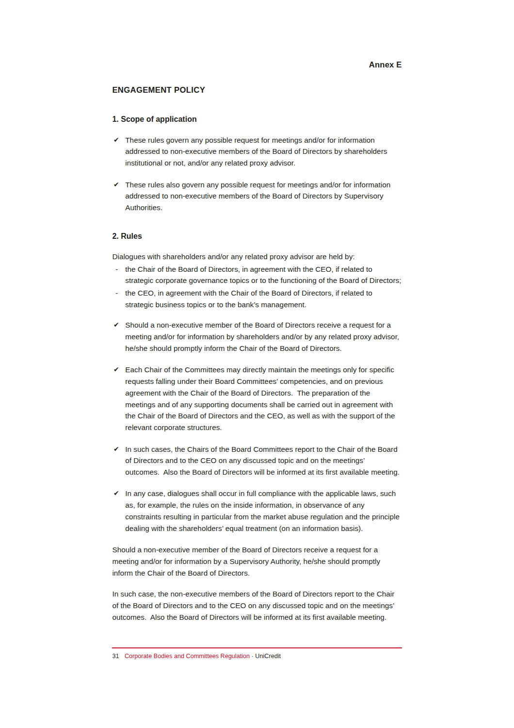Annex E
Engagement Policy
1. Scope of application
These rules govern any possible request for meetings and/or for information addressed to non-executive members of the Board of Directors by shareholders institutional or not, and/or any related proxy advisor.
These rules also govern any possible request for meetings and/or for information addressed to non-executive members of the Board of Directors by Supervisory Authorities.
2. Rules
Dialogues with shareholders and/or any related proxy advisor are held by:
the Chair of the Board of Directors, in agreement with the CEO, if related to strategic corporate governance topics or to the functioning of the Board of Directors;
the CEO, in agreement with the Chair of the Board of Directors, if related to strategic business topics or to the bank’s management.
Should a non-executive member of the Board of Directors receive a request for a meeting and/or for information by shareholders and/or by any related proxy advisor, he/she should promptly inform the Chair of the Board of Directors.
Each Chair of the Committees may directly maintain the meetings only for specific requests falling under their Board Committees’ competencies, and on previous agreement with the Chair of the Board of Directors. The preparation of the meetings and of any supporting documents shall be carried out in agreement with the Chair of the Board of Directors and the CEO, as well as with the support of the relevant corporate structures.
In such cases, the Chairs of the Board Committees report to the Chair of the Board of Directors and to the CEO on any discussed topic and on the meetings’ outcomes. Also the Board of Directors will be informed at its first available meeting.
In any case, dialogues shall occur in full compliance with the applicable laws, such as, for example, the rules on the inside information, in observance of any constraints resulting in particular from the market abuse regulation and the principle dealing with the shareholders’ equal treatment (on an information basis).
Should a non-executive member of the Board of Directors receive a request for a meeting and/or for information by a Supervisory Authority, he/she should promptly inform the Chair of the Board of Directors.
In such case, the non-executive members of the Board of Directors report to the Chair of the Board of Directors and to the CEO on any discussed topic and on the meetings’ outcomes. Also the Board of Directors will be informed at its first available meeting.
31 Corporate Bodies and Committees Regulation · UniCredit